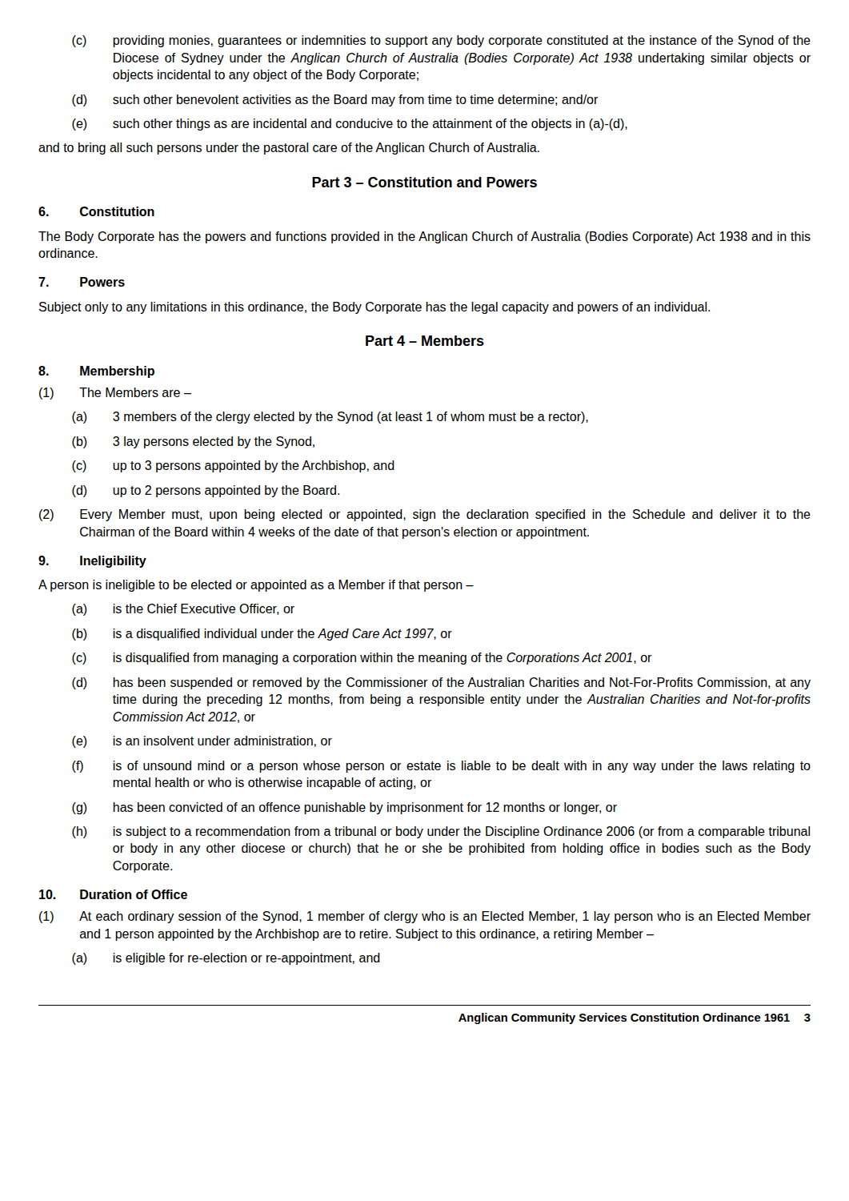(c)
providing monies, guarantees or indemnities to support any body corporate constituted at the instance of the Synod of the Diocese of Sydney under the Anglican Church of Australia (Bodies Corporate) Act 1938 undertaking similar objects or objects incidental to any object of the Body Corporate;
(d)
such other benevolent activities as the Board may from time to time determine; and/or
(e)
such other things as are incidental and conducive to the attainment of the objects in (a)-(d),
and to bring all such persons under the pastoral care of the Anglican Church of Australia.
Part 3 – Constitution and Powers
6. Constitution
The Body Corporate has the powers and functions provided in the Anglican Church of Australia (Bodies Corporate) Act 1938 and in this ordinance.
7. Powers
Subject only to any limitations in this ordinance, the Body Corporate has the legal capacity and powers of an individual.
Part 4 – Members
8. Membership
(1)
The Members are –
(a)
3 members of the clergy elected by the Synod (at least 1 of whom must be a rector),
(b)
3 lay persons elected by the Synod,
(c)
up to 3 persons appointed by the Archbishop, and
(d)
up to 2 persons appointed by the Board.
(2)
Every Member must, upon being elected or appointed, sign the declaration specified in the Schedule and deliver it to the Chairman of the Board within 4 weeks of the date of that person's election or appointment.
9. Ineligibility
A person is ineligible to be elected or appointed as a Member if that person –
(a)
is the Chief Executive Officer, or
(b)
is a disqualified individual under the Aged Care Act 1997, or
(c)
is disqualified from managing a corporation within the meaning of the Corporations Act 2001, or
(d)
has been suspended or removed by the Commissioner of the Australian Charities and Not-For-Profits Commission, at any time during the preceding 12 months, from being a responsible entity under the Australian Charities and Not-for-profits Commission Act 2012, or
(e)
is an insolvent under administration, or
(f)
is of unsound mind or a person whose person or estate is liable to be dealt with in any way under the laws relating to mental health or who is otherwise incapable of acting, or
(g)
has been convicted of an offence punishable by imprisonment for 12 months or longer, or
(h)
is subject to a recommendation from a tribunal or body under the Discipline Ordinance 2006 (or from a comparable tribunal or body in any other diocese or church) that he or she be prohibited from holding office in bodies such as the Body Corporate.
10. Duration of Office
(1)
At each ordinary session of the Synod, 1 member of clergy who is an Elected Member, 1 lay person who is an Elected Member and 1 person appointed by the Archbishop are to retire. Subject to this ordinance, a retiring Member –
(a)
is eligible for re-election or re-appointment, and
Anglican Community Services Constitution Ordinance 19613